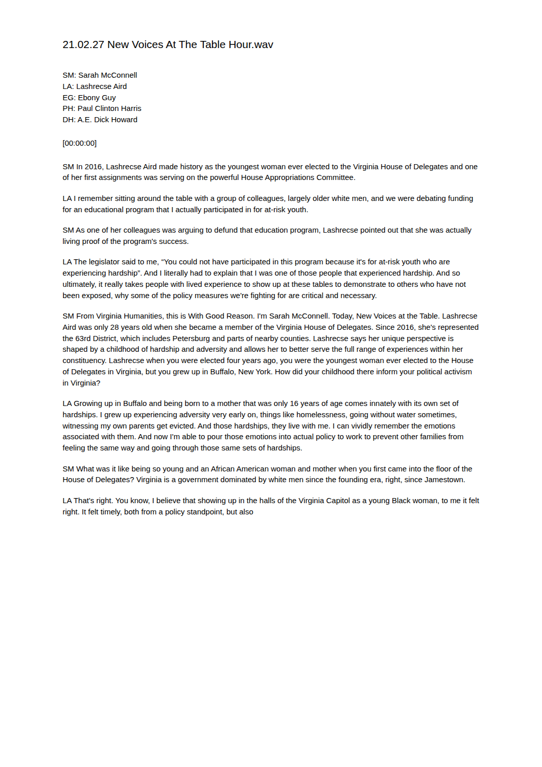21.02.27 New Voices At The Table Hour.wav
SM: Sarah McConnell
LA: Lashrecse Aird
EG: Ebony Guy
PH: Paul Clinton Harris
DH: A.E. Dick Howard
[00:00:00]
SM In 2016, Lashrecse Aird made history as the youngest woman ever elected to the Virginia House of Delegates and one of her first assignments was serving on the powerful House Appropriations Committee.
LA I remember sitting around the table with a group of colleagues, largely older white men, and we were debating funding for an educational program that I actually participated in for at-risk youth.
SM As one of her colleagues was arguing to defund that education program, Lashrecse pointed out that she was actually living proof of the program's success.
LA The legislator said to me, “You could not have participated in this program because it's for at-risk youth who are experiencing hardship”. And I literally had to explain that I was one of those people that experienced hardship. And so ultimately, it really takes people with lived experience to show up at these tables to demonstrate to others who have not been exposed, why some of the policy measures we're fighting for are critical and necessary.
SM From Virginia Humanities, this is With Good Reason. I'm Sarah McConnell. Today, New Voices at the Table. Lashrecse Aird was only 28 years old when she became a member of the Virginia House of Delegates. Since 2016, she's represented the 63rd District, which includes Petersburg and parts of nearby counties. Lashrecse says her unique perspective is shaped by a childhood of hardship and adversity and allows her to better serve the full range of experiences within her constituency. Lashrecse when you were elected four years ago, you were the youngest woman ever elected to the House of Delegates in Virginia, but you grew up in Buffalo, New York. How did your childhood there inform your political activism in Virginia?
LA Growing up in Buffalo and being born to a mother that was only 16 years of age comes innately with its own set of hardships. I grew up experiencing adversity very early on, things like homelessness, going without water sometimes, witnessing my own parents get evicted. And those hardships, they live with me. I can vividly remember the emotions associated with them. And now I'm able to pour those emotions into actual policy to work to prevent other families from feeling the same way and going through those same sets of hardships.
SM What was it like being so young and an African American woman and mother when you first came into the floor of the House of Delegates? Virginia is a government dominated by white men since the founding era, right, since Jamestown.
LA That's right. You know, I believe that showing up in the halls of the Virginia Capitol as a young Black woman, to me it felt right. It felt timely, both from a policy standpoint, but also